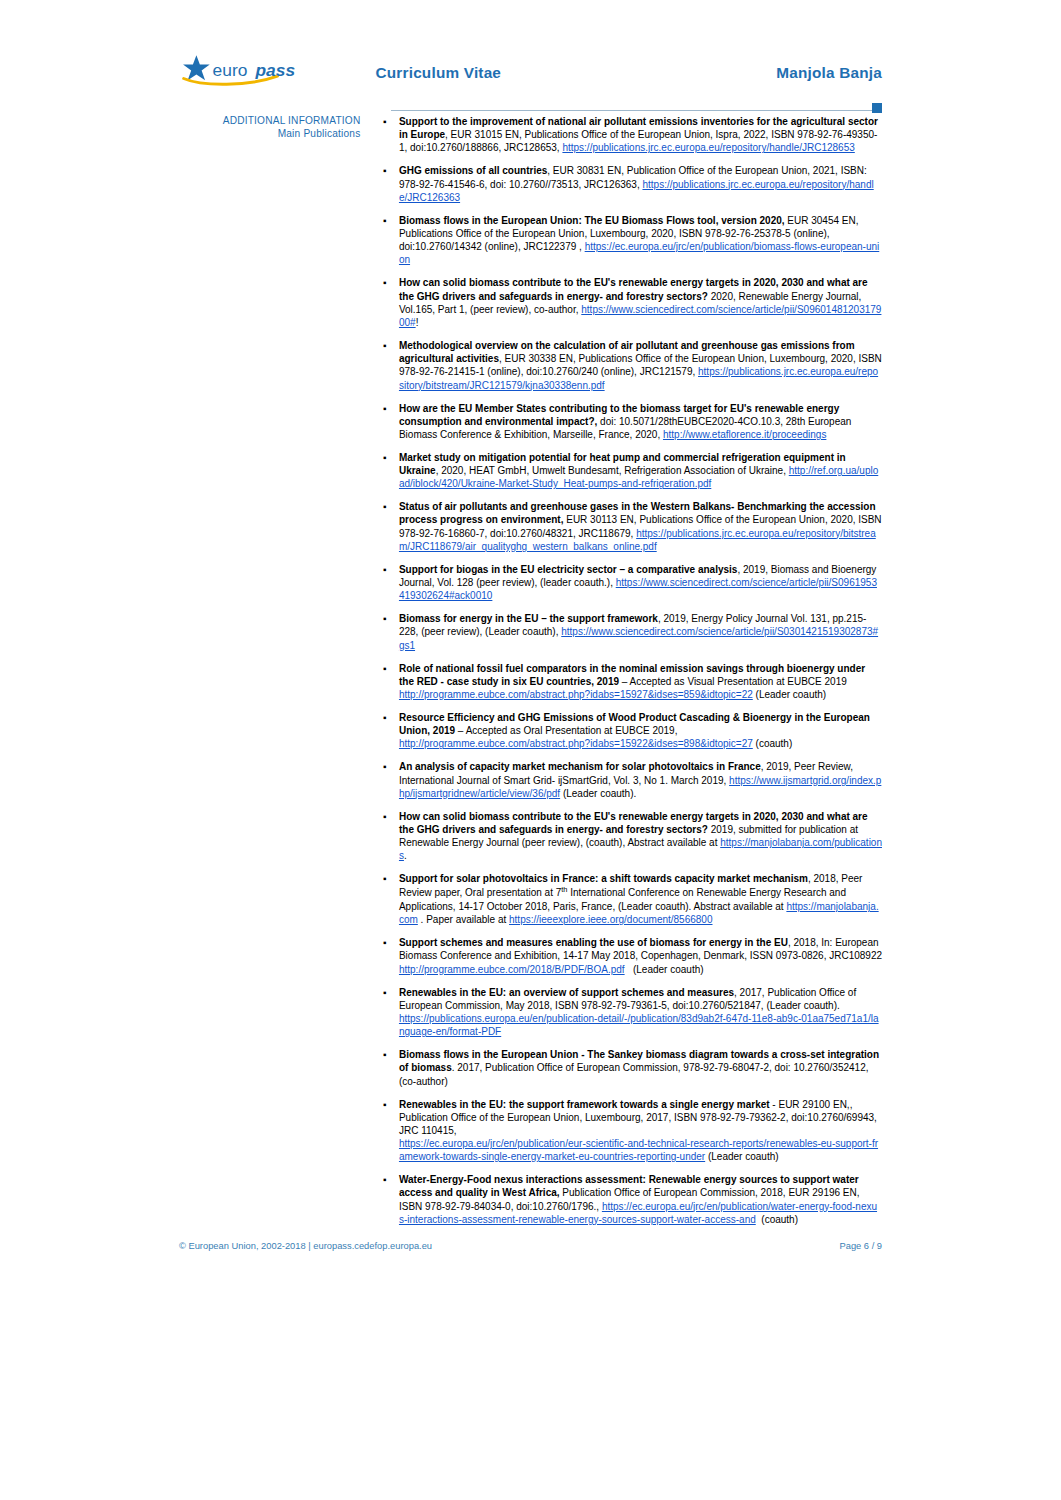euro pass
Curriculum Vitae
Manjola Banja
ADDITIONAL INFORMATION
Main Publications
Support to the improvement of national air pollutant emissions inventories for the agricultural sector in Europe, EUR 31015 EN, Publications Office of the European Union, Ispra, 2022, ISBN 978-92-76-49350-1, doi:10.2760/188866, JRC128653, https://publications.jrc.ec.europa.eu/repository/handle/JRC128653
GHG emissions of all countries, EUR 30831 EN, Publication Office of the European Union, 2021, ISBN: 978-92-76-41546-6, doi: 10.2760//73513, JRC126363, https://publications.jrc.ec.europa.eu/repository/handle/JRC126363
Biomass flows in the European Union: The EU Biomass Flows tool, version 2020, EUR 30454 EN, Publications Office of the European Union, Luxembourg, 2020, ISBN 978-92-76-25378-5 (online), doi:10.2760/14342 (online), JRC122379 , https://ec.europa.eu/jrc/en/publication/biomass-flows-european-union
How can solid biomass contribute to the EU's renewable energy targets in 2020, 2030 and what are the GHG drivers and safeguards in energy- and forestry sectors? 2020, Renewable Energy Journal, Vol.165, Part 1, (peer review), co-author, https://www.sciencedirect.com/science/article/pii/S0960148120317900#!
Methodological overview on the calculation of air pollutant and greenhouse gas emissions from agricultural activities, EUR 30338 EN, Publications Office of the European Union, Luxembourg, 2020, ISBN 978-92-76-21415-1 (online), doi:10.2760/240 (online), JRC121579, https://publications.jrc.ec.europa.eu/repository/bitstream/JRC121579/kjna30338enn.pdf
How are the EU Member States contributing to the biomass target for EU's renewable energy consumption and environmental impact?, doi: 10.5071/28thEUBCE2020-4CO.10.3, 28th European Biomass Conference & Exhibition, Marseille, France, 2020, http://www.etaflorence.it/proceedings
Market study on mitigation potential for heat pump and commercial refrigeration equipment in Ukraine, 2020, HEAT GmbH, Umwelt Bundesamt, Refrigeration Association of Ukraine, http://ref.org.ua/upload/iblock/420/Ukraine-Market-Study_Heat-pumps-and-refrigeration.pdf
Status of air pollutants and greenhouse gases in the Western Balkans- Benchmarking the accession process progress on environment, EUR 30113 EN, Publications Office of the European Union, 2020, ISBN 978-92-76-16860-7, doi:10.2760/48321, JRC118679, https://publications.jrc.ec.europa.eu/repository/bitstream/JRC118679/air_qualityghg_western_balkans_online.pdf
Support for biogas in the EU electricity sector – a comparative analysis, 2019, Biomass and Bioenergy Journal, Vol. 128 (peer review), (leader coauth.), https://www.sciencedirect.com/science/article/pii/S0961953419302624#ack0010
Biomass for energy in the EU – the support framework, 2019, Energy Policy Journal Vol. 131, pp.215-228, (peer review), (Leader coauth), https://www.sciencedirect.com/science/article/pii/S0301421519302873#gs1
Role of national fossil fuel comparators in the nominal emission savings through bioenergy under the RED - case study in six EU countries, 2019 – Accepted as Visual Presentation at EUBCE 2019
http://programme.eubce.com/abstract.php?idabs=15927&idses=859&idtopic=22 (Leader coauth)
Resource Efficiency and GHG Emissions of Wood Product Cascading & Bioenergy in the European Union, 2019 – Accepted as Oral Presentation at EUBCE 2019,
http://programme.eubce.com/abstract.php?idabs=15922&idses=898&idtopic=27 (coauth)
An analysis of capacity market mechanism for solar photovoltaics in France, 2019, Peer Review, International Journal of Smart Grid- ijSmartGrid, Vol. 3, No 1. March 2019, https://www.ijsmartgrid.org/index.php/ijsmartgridnew/article/view/36/pdf (Leader coauth).
How can solid biomass contribute to the EU's renewable energy targets in 2020, 2030 and what are the GHG drivers and safeguards in energy- and forestry sectors? 2019, submitted for publication at Renewable Energy Journal (peer review), (coauth), Abstract available at https://manjolabanja.com/publications.
Support for solar photovoltaics in France: a shift towards capacity market mechanism, 2018, Peer Review paper, Oral presentation at 7th International Conference on Renewable Energy Research and Applications, 14-17 October 2018, Paris, France, (Leader coauth). Abstract available at https://manjolabanja.com . Paper available at https://ieeexplore.ieee.org/document/8566800
Support schemes and measures enabling the use of biomass for energy in the EU, 2018, In: European Biomass Conference and Exhibition, 14-17 May 2018, Copenhagen, Denmark, ISSN 0973-0826, JRC108922
http://programme.eubce.com/2018/B/PDF/BOA.pdf (Leader coauth)
Renewables in the EU: an overview of support schemes and measures, 2017, Publication Office of European Commission, May 2018, ISBN 978-92-79-79361-5, doi:10.2760/521847, (Leader coauth).
https://publications.europa.eu/en/publication-detail/-/publication/83d9ab2f-647d-11e8-ab9c-01aa75ed71a1/language-en/format-PDF
Biomass flows in the European Union - The Sankey biomass diagram towards a cross-set integration of biomass. 2017, Publication Office of European Commission, 978-92-79-68047-2, doi: 10.2760/352412, (co-author)
Renewables in the EU: the support framework towards a single energy market - EUR 29100 EN,, Publication Office of the European Union, Luxembourg, 2017, ISBN 978-92-79-79362-2, doi:10.2760/69943, JRC 110415,
https://ec.europa.eu/jrc/en/publication/eur-scientific-and-technical-research-reports/renewables-eu-support-framework-towards-single-energy-market-eu-countries-reporting-under (Leader coauth)
Water-Energy-Food nexus interactions assessment: Renewable energy sources to support water access and quality in West Africa, Publication Office of European Commission, 2018, EUR 29196 EN, ISBN 978-92-79-84034-0, doi:10.2760/1796., https://ec.europa.eu/jrc/en/publication/water-energy-food-nexus-interactions-assessment-renewable-energy-sources-support-water-access-and (coauth)
© European Union, 2002-2018 | europass.cedefop.europa.eu
Page 6 / 9